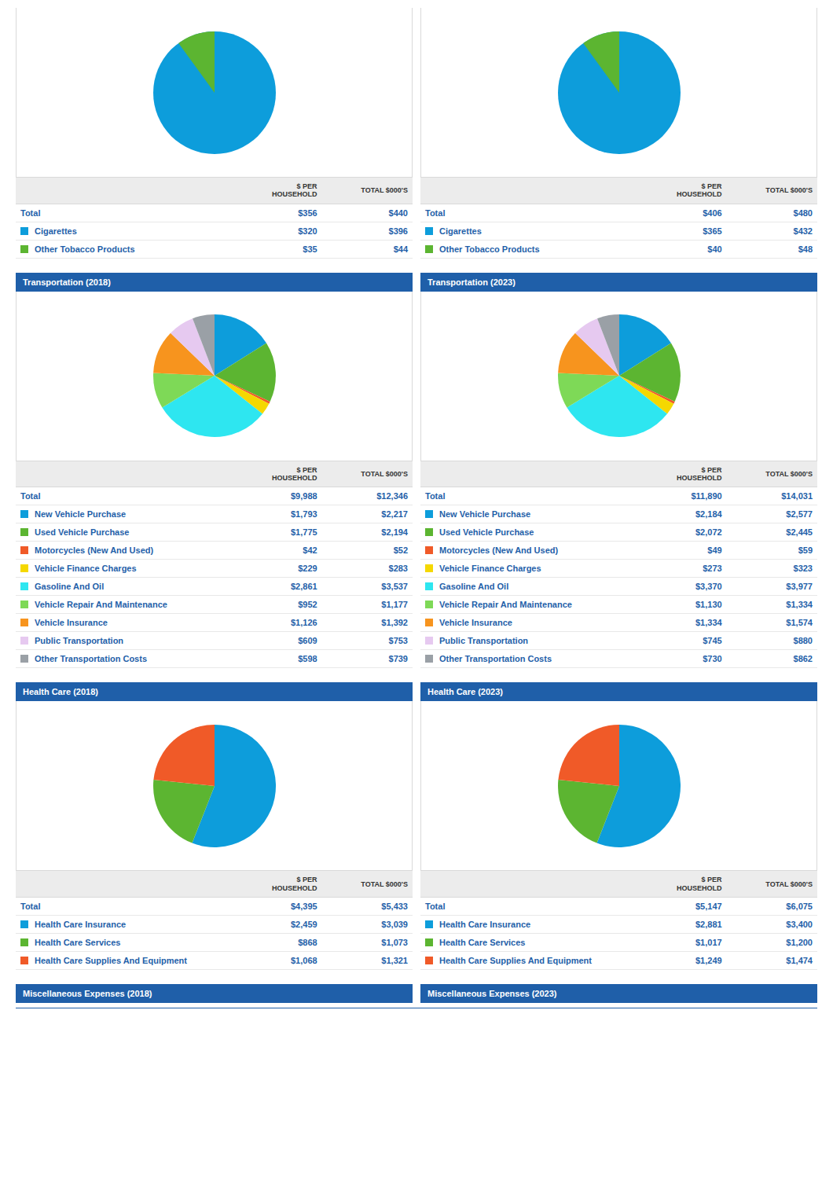| | $ PER HOUSEHOLD | TOTAL $000'S |
| --- | --- | --- |
| Total | $356 | $440 |
| Cigarettes | $320 | $396 |
| Other Tobacco Products | $35 | $44 |
| | $ PER HOUSEHOLD | TOTAL $000'S |
| --- | --- | --- |
| Total | $406 | $480 |
| Cigarettes | $365 | $432 |
| Other Tobacco Products | $40 | $48 |
Transportation (2018)
| | $ PER HOUSEHOLD | TOTAL $000'S |
| --- | --- | --- |
| Total | $9,988 | $12,346 |
| New Vehicle Purchase | $1,793 | $2,217 |
| Used Vehicle Purchase | $1,775 | $2,194 |
| Motorcycles (New And Used) | $42 | $52 |
| Vehicle Finance Charges | $229 | $283 |
| Gasoline And Oil | $2,861 | $3,537 |
| Vehicle Repair And Maintenance | $952 | $1,177 |
| Vehicle Insurance | $1,126 | $1,392 |
| Public Transportation | $609 | $753 |
| Other Transportation Costs | $598 | $739 |
Transportation (2023)
| | $ PER HOUSEHOLD | TOTAL $000'S |
| --- | --- | --- |
| Total | $11,890 | $14,031 |
| New Vehicle Purchase | $2,184 | $2,577 |
| Used Vehicle Purchase | $2,072 | $2,445 |
| Motorcycles (New And Used) | $49 | $59 |
| Vehicle Finance Charges | $273 | $323 |
| Gasoline And Oil | $3,370 | $3,977 |
| Vehicle Repair And Maintenance | $1,130 | $1,334 |
| Vehicle Insurance | $1,334 | $1,574 |
| Public Transportation | $745 | $880 |
| Other Transportation Costs | $730 | $862 |
Health Care (2018)
| | $ PER HOUSEHOLD | TOTAL $000'S |
| --- | --- | --- |
| Total | $4,395 | $5,433 |
| Health Care Insurance | $2,459 | $3,039 |
| Health Care Services | $868 | $1,073 |
| Health Care Supplies And Equipment | $1,068 | $1,321 |
Health Care (2023)
| | $ PER HOUSEHOLD | TOTAL $000'S |
| --- | --- | --- |
| Total | $5,147 | $6,075 |
| Health Care Insurance | $2,881 | $3,400 |
| Health Care Services | $1,017 | $1,200 |
| Health Care Supplies And Equipment | $1,249 | $1,474 |
Miscellaneous Expenses (2018)
Miscellaneous Expenses (2023)